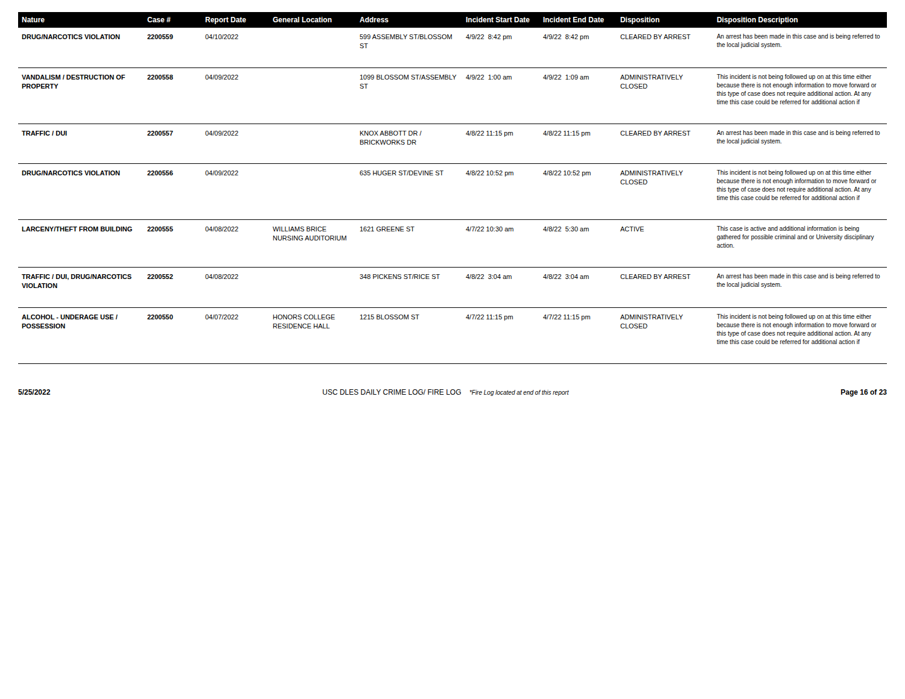| Nature | Case # | Report Date | General Location | Address | Incident Start Date | Incident End Date | Disposition | Disposition Description |
| --- | --- | --- | --- | --- | --- | --- | --- | --- |
| DRUG/NARCOTICS VIOLATION | 2200559 | 04/10/2022 | | 599 ASSEMBLY ST/BLOSSOM ST | 4/9/22 8:42 pm | 4/9/22 8:42 pm | CLEARED BY ARREST | An arrest has been made in this case and is being referred to the local judicial system. |
| VANDALISM / DESTRUCTION OF PROPERTY | 2200558 | 04/09/2022 | | 1099 BLOSSOM ST/ASSEMBLY ST | 4/9/22 1:00 am | 4/9/22 1:09 am | ADMINISTRATIVELY CLOSED | This incident is not being followed up on at this time either because there is not enough information to move forward or this type of case does not require additional action. At any time this case could be referred for additional action if |
| TRAFFIC / DUI | 2200557 | 04/09/2022 | | KNOX ABBOTT DR / BRICKWORKS DR | 4/8/22 11:15 pm | 4/8/22 11:15 pm | CLEARED BY ARREST | An arrest has been made in this case and is being referred to the local judicial system. |
| DRUG/NARCOTICS VIOLATION | 2200556 | 04/09/2022 | | 635 HUGER ST/DEVINE ST | 4/8/22 10:52 pm | 4/8/22 10:52 pm | ADMINISTRATIVELY CLOSED | This incident is not being followed up on at this time either because there is not enough information to move forward or this type of case does not require additional action. At any time this case could be referred for additional action if |
| LARCENY/THEFT FROM BUILDING | 2200555 | 04/08/2022 | WILLIAMS BRICE NURSING AUDITORIUM | 1621 GREENE ST | 4/7/22 10:30 am | 4/8/22 5:30 am | ACTIVE | This case is active and additional information is being gathered for possible criminal and or University disciplinary action. |
| TRAFFIC / DUI, DRUG/NARCOTICS VIOLATION | 2200552 | 04/08/2022 | | 348 PICKENS ST/RICE ST | 4/8/22 3:04 am | 4/8/22 3:04 am | CLEARED BY ARREST | An arrest has been made in this case and is being referred to the local judicial system. |
| ALCOHOL - UNDERAGE USE / POSSESSION | 2200550 | 04/07/2022 | HONORS COLLEGE RESIDENCE HALL | 1215 BLOSSOM ST | 4/7/22 11:15 pm | 4/7/22 11:15 pm | ADMINISTRATIVELY CLOSED | This incident is not being followed up on at this time either because there is not enough information to move forward or this type of case does not require additional action. At any time this case could be referred for additional action if |
5/25/2022
USC DLES DAILY CRIME LOG/ FIRE LOG *Fire Log located at end of this report
Page 16 of 23